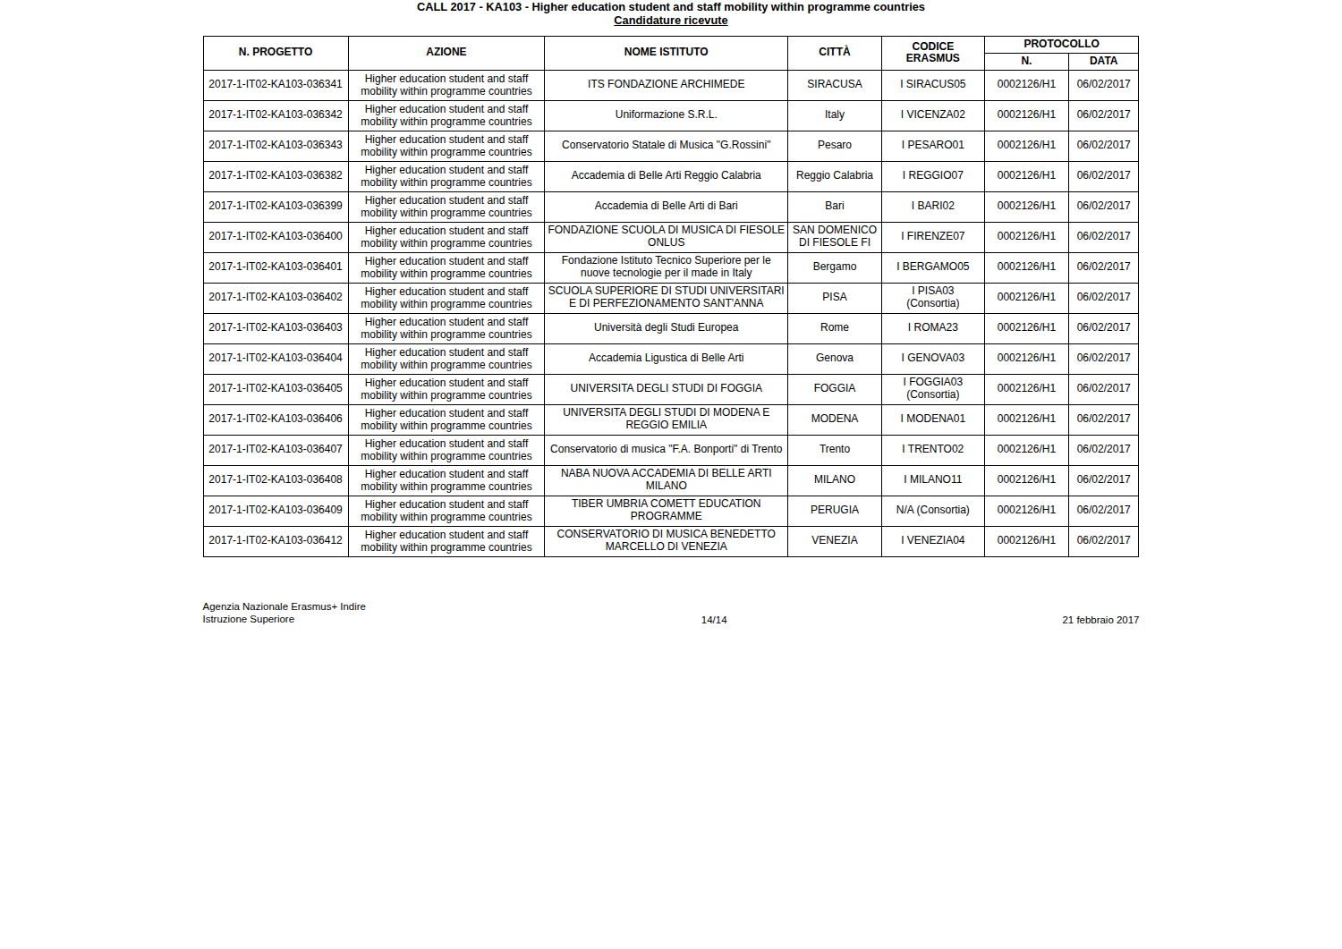CALL 2017 - KA103 - Higher education student and staff mobility within programme countries
Candidature ricevute
| N. PROGETTO | AZIONE | NOME ISTITUTO | CITTÀ | CODICE ERASMUS | PROTOCOLLO |
| --- | --- | --- | --- | --- | --- |
| N. | DATA |
| 2017-1-IT02-KA103-036341 | Higher education student and staff mobility within programme countries | ITS FONDAZIONE ARCHIMEDE | SIRACUSA | I SIRACUS05 | 0002126/H1 | 06/02/2017 |
| 2017-1-IT02-KA103-036342 | Higher education student and staff mobility within programme countries | Uniformazione S.R.L. | Italy | I VICENZA02 | 0002126/H1 | 06/02/2017 |
| 2017-1-IT02-KA103-036343 | Higher education student and staff mobility within programme countries | Conservatorio Statale di Musica "G.Rossini" | Pesaro | I PESARO01 | 0002126/H1 | 06/02/2017 |
| 2017-1-IT02-KA103-036382 | Higher education student and staff mobility within programme countries | Accademia di Belle Arti Reggio Calabria | Reggio Calabria | I REGGIO07 | 0002126/H1 | 06/02/2017 |
| 2017-1-IT02-KA103-036399 | Higher education student and staff mobility within programme countries | Accademia di Belle Arti di Bari | Bari | I BARI02 | 0002126/H1 | 06/02/2017 |
| 2017-1-IT02-KA103-036400 | Higher education student and staff mobility within programme countries | FONDAZIONE SCUOLA DI MUSICA DI FIESOLE ONLUS | SAN DOMENICO DI FIESOLE FI | I FIRENZE07 | 0002126/H1 | 06/02/2017 |
| 2017-1-IT02-KA103-036401 | Higher education student and staff mobility within programme countries | Fondazione Istituto Tecnico Superiore per le nuove tecnologie per il made in Italy | Bergamo | I BERGAMO05 | 0002126/H1 | 06/02/2017 |
| 2017-1-IT02-KA103-036402 | Higher education student and staff mobility within programme countries | SCUOLA SUPERIORE DI STUDI UNIVERSITARI E DI PERFEZIONAMENTO SANT'ANNA | PISA | I PISA03 (Consortia) | 0002126/H1 | 06/02/2017 |
| 2017-1-IT02-KA103-036403 | Higher education student and staff mobility within programme countries | Università degli Studi Europea | Rome | I ROMA23 | 0002126/H1 | 06/02/2017 |
| 2017-1-IT02-KA103-036404 | Higher education student and staff mobility within programme countries | Accademia Ligustica di Belle Arti | Genova | I GENOVA03 | 0002126/H1 | 06/02/2017 |
| 2017-1-IT02-KA103-036405 | Higher education student and staff mobility within programme countries | UNIVERSITA DEGLI STUDI DI FOGGIA | FOGGIA | I FOGGIA03 (Consortia) | 0002126/H1 | 06/02/2017 |
| 2017-1-IT02-KA103-036406 | Higher education student and staff mobility within programme countries | UNIVERSITA DEGLI STUDI DI MODENA E REGGIO EMILIA | MODENA | I MODENA01 | 0002126/H1 | 06/02/2017 |
| 2017-1-IT02-KA103-036407 | Higher education student and staff mobility within programme countries | Conservatorio di musica "F.A. Bonporti" di Trento | Trento | I TRENTO02 | 0002126/H1 | 06/02/2017 |
| 2017-1-IT02-KA103-036408 | Higher education student and staff mobility within programme countries | NABA NUOVA ACCADEMIA DI BELLE ARTI MILANO | MILANO | I MILANO11 | 0002126/H1 | 06/02/2017 |
| 2017-1-IT02-KA103-036409 | Higher education student and staff mobility within programme countries | TIBER UMBRIA COMETT EDUCATION PROGRAMME | PERUGIA | N/A (Consortia) | 0002126/H1 | 06/02/2017 |
| 2017-1-IT02-KA103-036412 | Higher education student and staff mobility within programme countries | CONSERVATORIO DI MUSICA BENEDETTO MARCELLO DI VENEZIA | VENEZIA | I VENEZIA04 | 0002126/H1 | 06/02/2017 |
Agenzia Nazionale Erasmus+ Indire
Istruzione Superiore
14/14
21 febbraio 2017